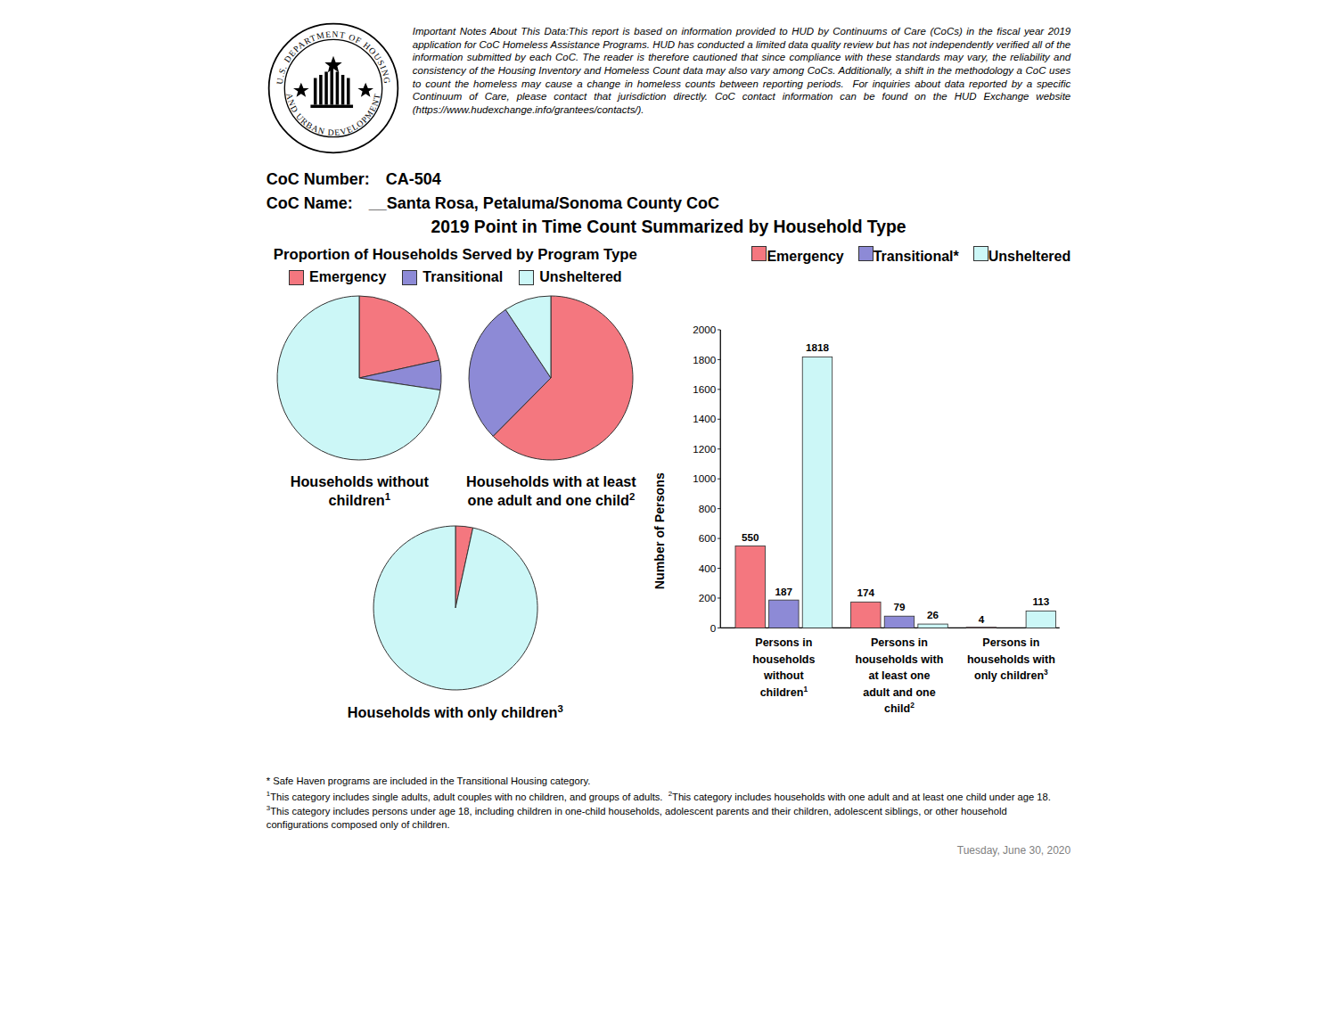U.S. DEPARTMENT OF HOUSING AND URBAN DEVELOPMENT
Important Notes About This Data:This report is based on information provided to HUD by Continuums of Care (CoCs) in the fiscal year 2019 application for CoC Homeless Assistance Programs. HUD has conducted a limited data quality review but has not independently verified all of the information submitted by each CoC. The reader is therefore cautioned that since compliance with these standards may vary, the reliability and consistency of the Housing Inventory and Homeless Count data may also vary among CoCs. Additionally, a shift in the methodology a CoC uses to count the homeless may cause a change in homeless counts between reporting periods. For inquiries about data reported by a specific Continuum of Care, please contact that jurisdiction directly. CoC contact information can be found on the HUD Exchange website (https://www.hudexchange.info/grantees/contacts/).
CoC Number: CA-504
CoC Name:__Santa Rosa, Petaluma/Sonoma County CoC
2019 Point in Time Count Summarized by Household Type
Proportion of Households Served by Program Type
Emergency Transitional Unsheltered
Households without children1
Households with at least one adult and one child2
Households with only children3
Emergency Transitional* Unsheltered
Number of Persons 2000 1800 1600 1400 1200 1000 800 600 400 200 0 550 187 1818 174 79 26 4 113 Persons in households without children1 Persons in households with at least one adult and one child2 Persons in households with only children3
* Safe Haven programs are included in the Transitional Housing category.
1This category includes single adults, adult couples with no children, and groups of adults. 2This category includes households with one adult and at least one child under age 18.
3This category includes persons under age 18, including children in one-child households, adolescent parents and their children, adolescent siblings, or other household configurations composed only of children.
Tuesday, June 30, 2020